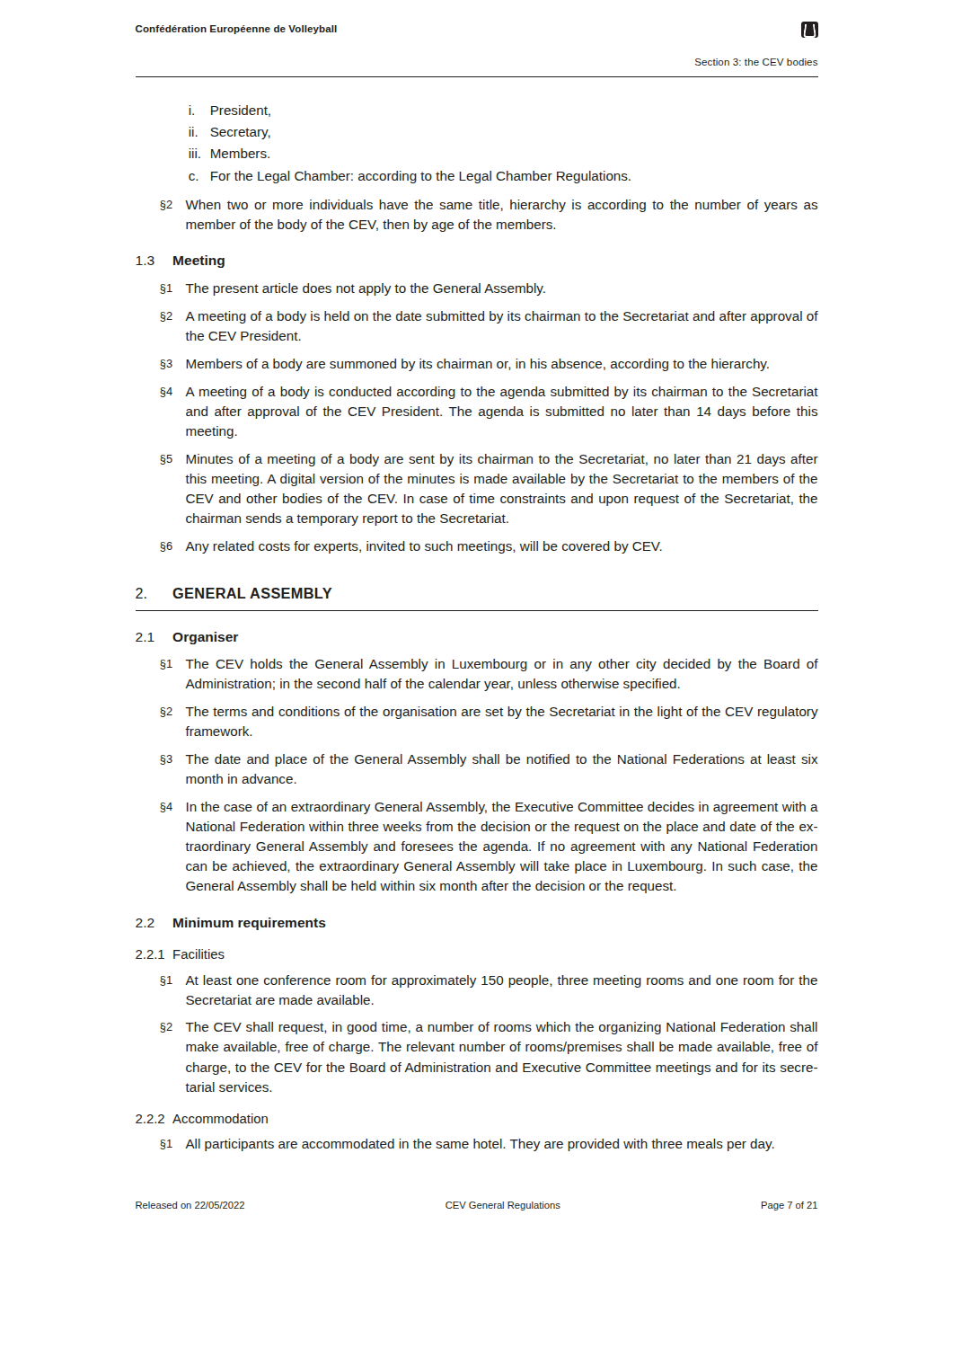Confédération Européenne de Volleyball
Section 3: the CEV bodies
i. President,
ii. Secretary,
iii. Members.
c. For the Legal Chamber: according to the Legal Chamber Regulations.
§2
When two or more individuals have the same title, hierarchy is according to the number of years as member of the body of the CEV, then by age of the members.
1.3 Meeting
§1
The present article does not apply to the General Assembly.
§2
A meeting of a body is held on the date submitted by its chairman to the Secretariat and after approval of the CEV President.
§3
Members of a body are summoned by its chairman or, in his absence, according to the hierarchy.
§4
A meeting of a body is conducted according to the agenda submitted by its chairman to the Secretariat and after approval of the CEV President. The agenda is submitted no later than 14 days before this meeting.
§5
Minutes of a meeting of a body are sent by its chairman to the Secretariat, no later than 21 days after this meeting. A digital version of the minutes is made available by the Secretariat to the members of the CEV and other bodies of the CEV. In case of time constraints and upon request of the Secretariat, the chairman sends a temporary report to the Secretariat.
§6
Any related costs for experts, invited to such meetings, will be covered by CEV.
2. General Assembly
2.1 Organiser
§1
The CEV holds the General Assembly in Luxembourg or in any other city decided by the Board of Administration; in the second half of the calendar year, unless otherwise specified.
§2
The terms and conditions of the organisation are set by the Secretariat in the light of the CEV regulatory framework.
§3
The date and place of the General Assembly shall be notified to the National Federations at least six month in advance.
§4
In the case of an extraordinary General Assembly, the Executive Committee decides in agreement with a National Federation within three weeks from the decision or the request on the place and date of the extraordinary General Assembly and foresees the agenda. If no agreement with any National Federation can be achieved, the extraordinary General Assembly will take place in Luxembourg. In such case, the General Assembly shall be held within six month after the decision or the request.
2.2 Minimum requirements
2.2.1 Facilities
§1
At least one conference room for approximately 150 people, three meeting rooms and one room for the Secretariat are made available.
§2
The CEV shall request, in good time, a number of rooms which the organizing National Federation shall make available, free of charge. The relevant number of rooms/premises shall be made available, free of charge, to the CEV for the Board of Administration and Executive Committee meetings and for its secretarial services.
2.2.2 Accommodation
§1
All participants are accommodated in the same hotel. They are provided with three meals per day.
Released on 22/05/2022
CEV General Regulations
Page 7 of 21